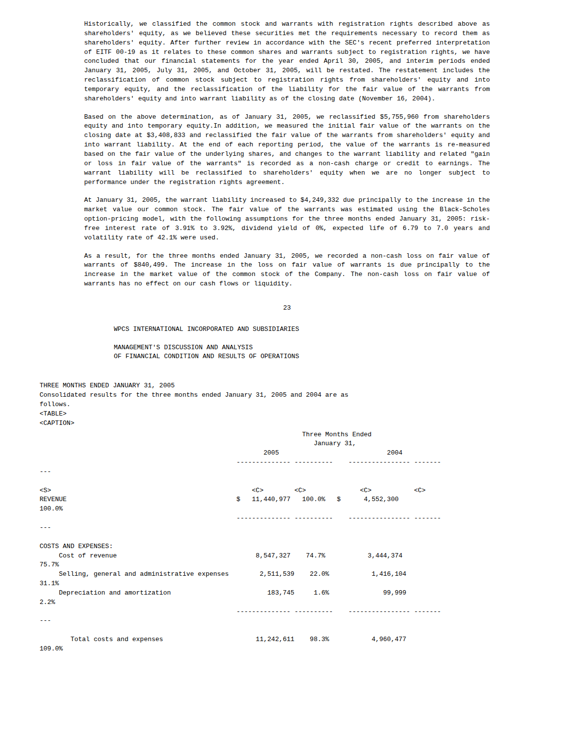Historically, we classified the common stock and warrants with registration rights described above as shareholders' equity, as we believed these securities met the requirements necessary to record them as shareholders' equity. After further review in accordance with the SEC's recent preferred interpretation of EITF 00-19 as it relates to these common shares and warrants subject to registration rights, we have concluded that our financial statements for the year ended April 30, 2005, and interim periods ended January 31, 2005, July 31, 2005, and October 31, 2005, will be restated. The restatement includes the reclassification of common stock subject to registration rights from shareholders' equity and into temporary equity, and the reclassification of the liability for the fair value of the warrants from shareholders' equity and into warrant liability as of the closing date (November 16, 2004).
Based on the above determination, as of January 31, 2005, we reclassified $5,755,960 from shareholders equity and into temporary equity.In addition, we measured the initial fair value of the warrants on the closing date at $3,408,833 and reclassified the fair value of the warrants from shareholders' equity and into warrant liability. At the end of each reporting period, the value of the warrants is re-measured based on the fair value of the underlying shares, and changes to the warrant liability and related "gain or loss in fair value of the warrants" is recorded as a non-cash charge or credit to earnings. The warrant liability will be reclassified to shareholders' equity when we are no longer subject to performance under the registration rights agreement.
At January 31, 2005, the warrant liability increased to $4,249,332 due principally to the increase in the market value our common stock. The fair value of the warrants was estimated using the Black-Scholes option-pricing model, with the following assumptions for the three months ended January 31, 2005: risk-free interest rate of 3.91% to 3.92%, dividend yield of 0%, expected life of 6.79 to 7.0 years and volatility rate of 42.1% were used.
As a result, for the three months ended January 31, 2005, we recorded a non-cash loss on fair value of warrants of $840,499. The increase in the loss on fair value of warrants is due principally to the increase in the market value of the common stock of the Company. The non-cash loss on fair value of warrants has no effect on our cash flows or liquidity.
23
WPCS INTERNATIONAL INCORPORATED AND SUBSIDIARIES
MANAGEMENT'S DISCUSSION AND ANALYSIS
OF FINANCIAL CONDITION AND RESULTS OF OPERATIONS
THREE MONTHS ENDED JANUARY 31, 2005
Consolidated results for the three months ended January 31, 2005 and 2004 are as
follows.
<TABLE>
<CAPTION>
                                                                    Three Months Ended
                                                                       January 31,
                                                          2005                            2004
                                                   -------------- ----------    ---------------- -------
---

<S>                                                    <C>        <C>              <C>           <C>
REVENUE                                            $   11,440,977   100.0%   $      4,552,300
100.0%
                                                   -------------- ----------    ---------------- -------
---

COSTS AND EXPENSES:
     Cost of revenue                                    8,547,327    74.7%           3,444,374
75.7%
     Selling, general and administrative expenses        2,511,539    22.0%           1,416,104
31.1%
     Depreciation and amortization                         183,745     1.6%              99,999
2.2%
                                                   -------------- ----------    ---------------- -------
---

        Total costs and expenses                        11,242,611    98.3%           4,960,477
109.0%